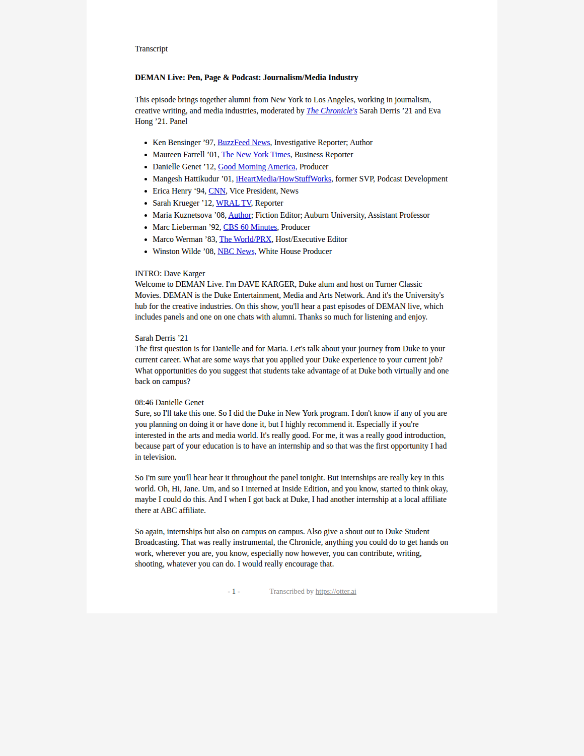Transcript
DEMAN Live: Pen, Page & Podcast: Journalism/Media Industry
This episode brings together alumni from New York to Los Angeles, working in journalism, creative writing, and media industries, moderated by The Chronicle's Sarah Derris ’21 and Eva Hong ’21. Panel
Ken Bensinger ’97, BuzzFeed News, Investigative Reporter; Author
Maureen Farrell ’01, The New York Times, Business Reporter
Danielle Genet ’12, Good Morning America, Producer
Mangesh Hattikudur ’01, iHeartMedia/HowStuffWorks, former SVP, Podcast Development
Erica Henry ‘94, CNN, Vice President, News
Sarah Krueger ’12, WRAL TV, Reporter
Maria Kuznetsova ’08, Author; Fiction Editor; Auburn University, Assistant Professor
Marc Lieberman ’92, CBS 60 Minutes, Producer
Marco Werman ’83, The World/PRX, Host/Executive Editor
Winston Wilde ’08, NBC News, White House Producer
INTRO: Dave Karger
Welcome to DEMAN Live. I'm DAVE KARGER, Duke alum and host on Turner Classic Movies. DEMAN is the Duke Entertainment, Media and Arts Network. And it's the University's hub for the creative industries. On this show, you'll hear a past episodes of DEMAN live, which includes panels and one on one chats with alumni. Thanks so much for listening and enjoy.
Sarah Derris ’21
The first question is for Danielle and for Maria. Let's talk about your journey from Duke to your current career. What are some ways that you applied your Duke experience to your current job? What opportunities do you suggest that students take advantage of at Duke both virtually and one back on campus?
08:46 Danielle Genet
Sure, so I'll take this one. So I did the Duke in New York program. I don't know if any of you are you planning on doing it or have done it, but I highly recommend it. Especially if you're interested in the arts and media world. It's really good. For me, it was a really good introduction, because part of your education is to have an internship and so that was the first opportunity I had in television.
So I'm sure you'll hear hear it throughout the panel tonight. But internships are really key in this world. Oh, Hi, Jane. Um, and so I interned at Inside Edition, and you know, started to think okay, maybe I could do this. And I when I got back at Duke, I had another internship at a local affiliate there at ABC affiliate.
So again, internships but also on campus on campus. Also give a shout out to Duke Student Broadcasting. That was really instrumental, the Chronicle, anything you could do to get hands on work, wherever you are, you know, especially now however, you can contribute, writing, shooting, whatever you can do. I would really encourage that.
- 1 - Transcribed by https://otter.ai